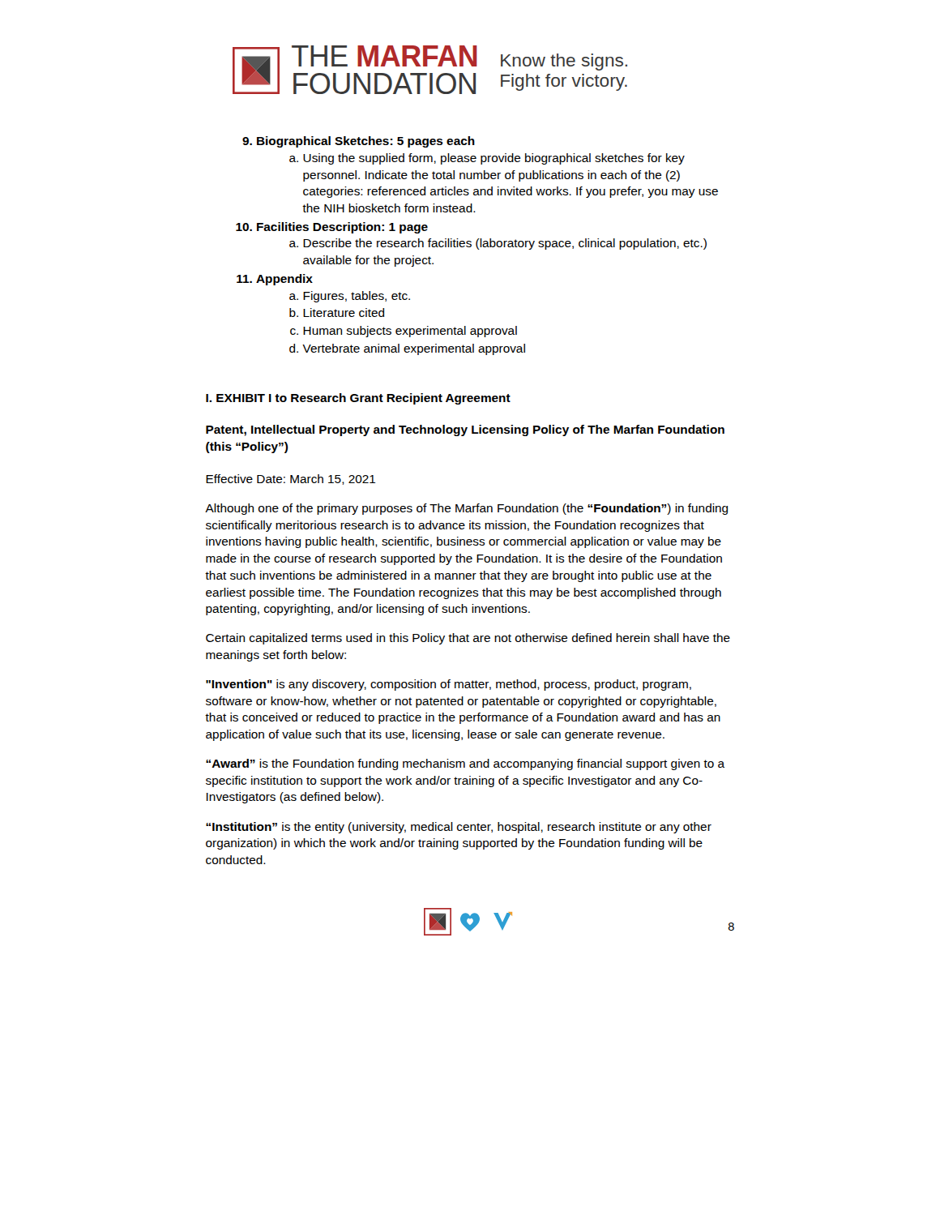THE MARFAN
FOUNDATION
Know the signs.
Fight for victory.
Biographical Sketches: 5 pages each
Using the supplied form, please provide biographical sketches for key personnel. Indicate the total number of publications in each of the (2) categories: referenced articles and invited works. If you prefer, you may use the NIH biosketch form instead.
Facilities Description: 1 page
Describe the research facilities (laboratory space, clinical population, etc.) available for the project.
Appendix
Figures, tables, etc.
Literature cited
Human subjects experimental approval
Vertebrate animal experimental approval
I. EXHIBIT I to Research Grant Recipient Agreement
Patent, Intellectual Property and Technology Licensing Policy of The Marfan Foundation (this “Policy”)
Effective Date: March 15, 2021
Although one of the primary purposes of The Marfan Foundation (the “Foundation”) in funding scientifically meritorious research is to advance its mission, the Foundation recognizes that inventions having public health, scientific, business or commercial application or value may be made in the course of research supported by the Foundation. It is the desire of the Foundation that such inventions be administered in a manner that they are brought into public use at the earliest possible time. The Foundation recognizes that this may be best accomplished through patenting, copyrighting, and/or licensing of such inventions.
Certain capitalized terms used in this Policy that are not otherwise defined herein shall have the meanings set forth below:
"Invention" is any discovery, composition of matter, method, process, product, program, software or know-how, whether or not patented or patentable or copyrighted or copyrightable, that is conceived or reduced to practice in the performance of a Foundation award and has an application of value such that its use, licensing, lease or sale can generate revenue.
“Award” is the Foundation funding mechanism and accompanying financial support given to a specific institution to support the work and/or training of a specific Investigator and any Co-Investigators (as defined below).
“Institution” is the entity (university, medical center, hospital, research institute or any other organization) in which the work and/or training supported by the Foundation funding will be conducted.
8